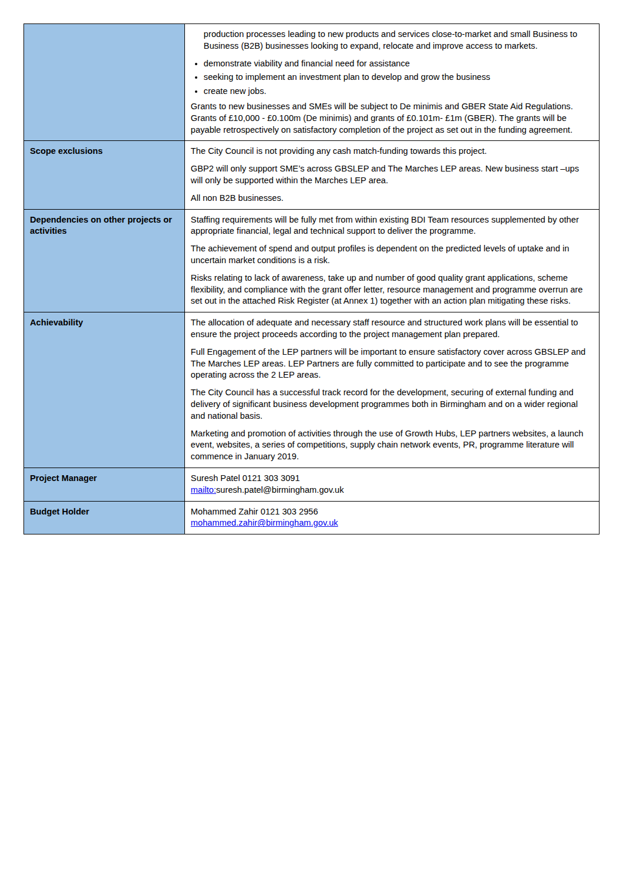| | production processes leading to new products and services close-to-market and small Business to Business (B2B) businesses looking to expand, relocate and improve access to markets. demonstrate viability and financial need for assistance seeking to implement an investment plan to develop and grow the business create new jobs. Grants to new businesses and SMEs will be subject to De minimis and GBER State Aid Regulations. Grants of £10,000 - £0.100m (De minimis) and grants of £0.101m- £1m (GBER). The grants will be payable retrospectively on satisfactory completion of the project as set out in the funding agreement. |
| Scope exclusions | The City Council is not providing any cash match-funding towards this project. GBP2 will only support SME’s across GBSLEP and The Marches LEP areas. New business start –ups will only be supported within the Marches LEP area. All non B2B businesses. |
| Dependencies on other projects or activities | Staffing requirements will be fully met from within existing BDI Team resources supplemented by other appropriate financial, legal and technical support to deliver the programme. The achievement of spend and output profiles is dependent on the predicted levels of uptake and in uncertain market conditions is a risk. Risks relating to lack of awareness, take up and number of good quality grant applications, scheme flexibility, and compliance with the grant offer letter, resource management and programme overrun are set out in the attached Risk Register (at Annex 1) together with an action plan mitigating these risks. |
| Achievability | The allocation of adequate and necessary staff resource and structured work plans will be essential to ensure the project proceeds according to the project management plan prepared. Full Engagement of the LEP partners will be important to ensure satisfactory cover across GBSLEP and The Marches LEP areas. LEP Partners are fully committed to participate and to see the programme operating across the 2 LEP areas. The City Council has a successful track record for the development, securing of external funding and delivery of significant business development programmes both in Birmingham and on a wider regional and national basis. Marketing and promotion of activities through the use of Growth Hubs, LEP partners websites, a launch event, websites, a series of competitions, supply chain network events, PR, programme literature will commence in January 2019. |
| Project Manager | Suresh Patel 0121 303 3091 mailto: suresh.patel@birmingham.gov.uk |
| Budget Holder | Mohammed Zahir 0121 303 2956 mohammed.zahir@birmingham.gov.uk |